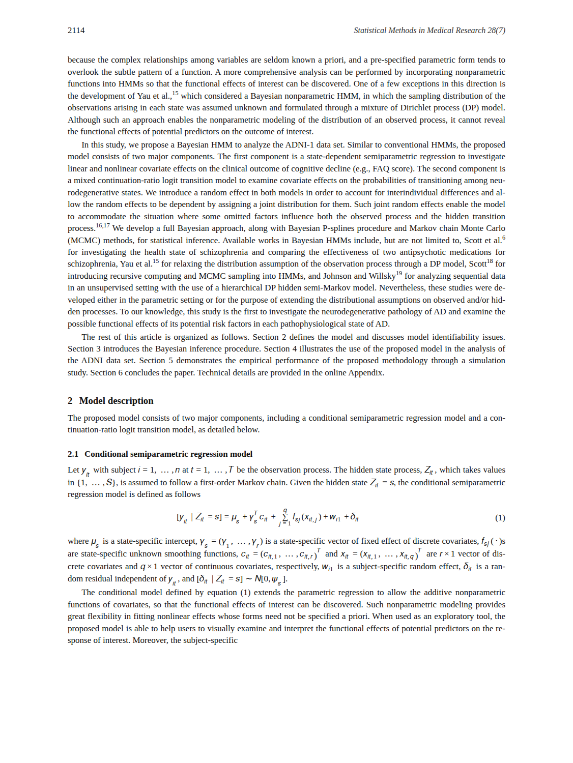2114
Statistical Methods in Medical Research 28(7)
because the complex relationships among variables are seldom known a priori, and a pre-specified parametric form tends to overlook the subtle pattern of a function. A more comprehensive analysis can be performed by incorporating nonparametric functions into HMMs so that the functional effects of interest can be discovered. One of a few exceptions in this direction is the development of Yau et al.,15 which considered a Bayesian nonparametric HMM, in which the sampling distribution of the observations arising in each state was assumed unknown and formulated through a mixture of Dirichlet process (DP) model. Although such an approach enables the nonparametric modeling of the distribution of an observed process, it cannot reveal the functional effects of potential predictors on the outcome of interest.
In this study, we propose a Bayesian HMM to analyze the ADNI-1 data set. Similar to conventional HMMs, the proposed model consists of two major components. The first component is a state-dependent semiparametric regression to investigate linear and nonlinear covariate effects on the clinical outcome of cognitive decline (e.g., FAQ score). The second component is a mixed continuation-ratio logit transition model to examine covariate effects on the probabilities of transitioning among neurodegenerative states. We introduce a random effect in both models in order to account for interindividual differences and allow the random effects to be dependent by assigning a joint distribution for them. Such joint random effects enable the model to accommodate the situation where some omitted factors influence both the observed process and the hidden transition process.16,17 We develop a full Bayesian approach, along with Bayesian P-splines procedure and Markov chain Monte Carlo (MCMC) methods, for statistical inference. Available works in Bayesian HMMs include, but are not limited to, Scott et al.6 for investigating the health state of schizophrenia and comparing the effectiveness of two antipsychotic medications for schizophrenia, Yau et al.15 for relaxing the distribution assumption of the observation process through a DP model, Scott18 for introducing recursive computing and MCMC sampling into HMMs, and Johnson and Willsky19 for analyzing sequential data in an unsupervised setting with the use of a hierarchical DP hidden semi-Markov model. Nevertheless, these studies were developed either in the parametric setting or for the purpose of extending the distributional assumptions on observed and/or hidden processes. To our knowledge, this study is the first to investigate the neurodegenerative pathology of AD and examine the possible functional effects of its potential risk factors in each pathophysiological state of AD.
The rest of this article is organized as follows. Section 2 defines the model and discusses model identifiability issues. Section 3 introduces the Bayesian inference procedure. Section 4 illustrates the use of the proposed model in the analysis of the ADNI data set. Section 5 demonstrates the empirical performance of the proposed methodology through a simulation study. Section 6 concludes the paper. Technical details are provided in the online Appendix.
2 Model description
The proposed model consists of two major components, including a conditional semiparametric regression model and a continuation-ratio logit transition model, as detailed below.
2.1 Conditional semiparametric regression model
Let yit with subject i=1,…,n at t=1,…,T be the observation process. The hidden state process, Zit, which takes values in {1,…,S}, is assumed to follow a first-order Markov chain. Given the hidden state Zit=s, the conditional semiparametric regression model is defined as follows
[ yit | Zit = s ] = μs + γsT cit + ∑ j=1 q fsj ( xit,j ) + wi1 + δit
(1)
where μs is a state-specific intercept, γs=(γ1,…,γr) is a state-specific vector of fixed effect of discrete covariates, fsj(⋅)s are state-specific unknown smoothing functions, cit=(cit,1,…,cit,r)T and xit=(xit,1,…,xit,q)T are r×1 vector of discrete covariates and q×1 vector of continuous covariates, respectively, wi1 is a subject-specific random effect, δit is a random residual independent of yit, and [δit|Zit=s]∼N[0,ψs].
The conditional model defined by equation (1) extends the parametric regression to allow the additive nonparametric functions of covariates, so that the functional effects of interest can be discovered. Such nonparametric modeling provides great flexibility in fitting nonlinear effects whose forms need not be specified a priori. When used as an exploratory tool, the proposed model is able to help users to visually examine and interpret the functional effects of potential predictors on the response of interest. Moreover, the subject-specific